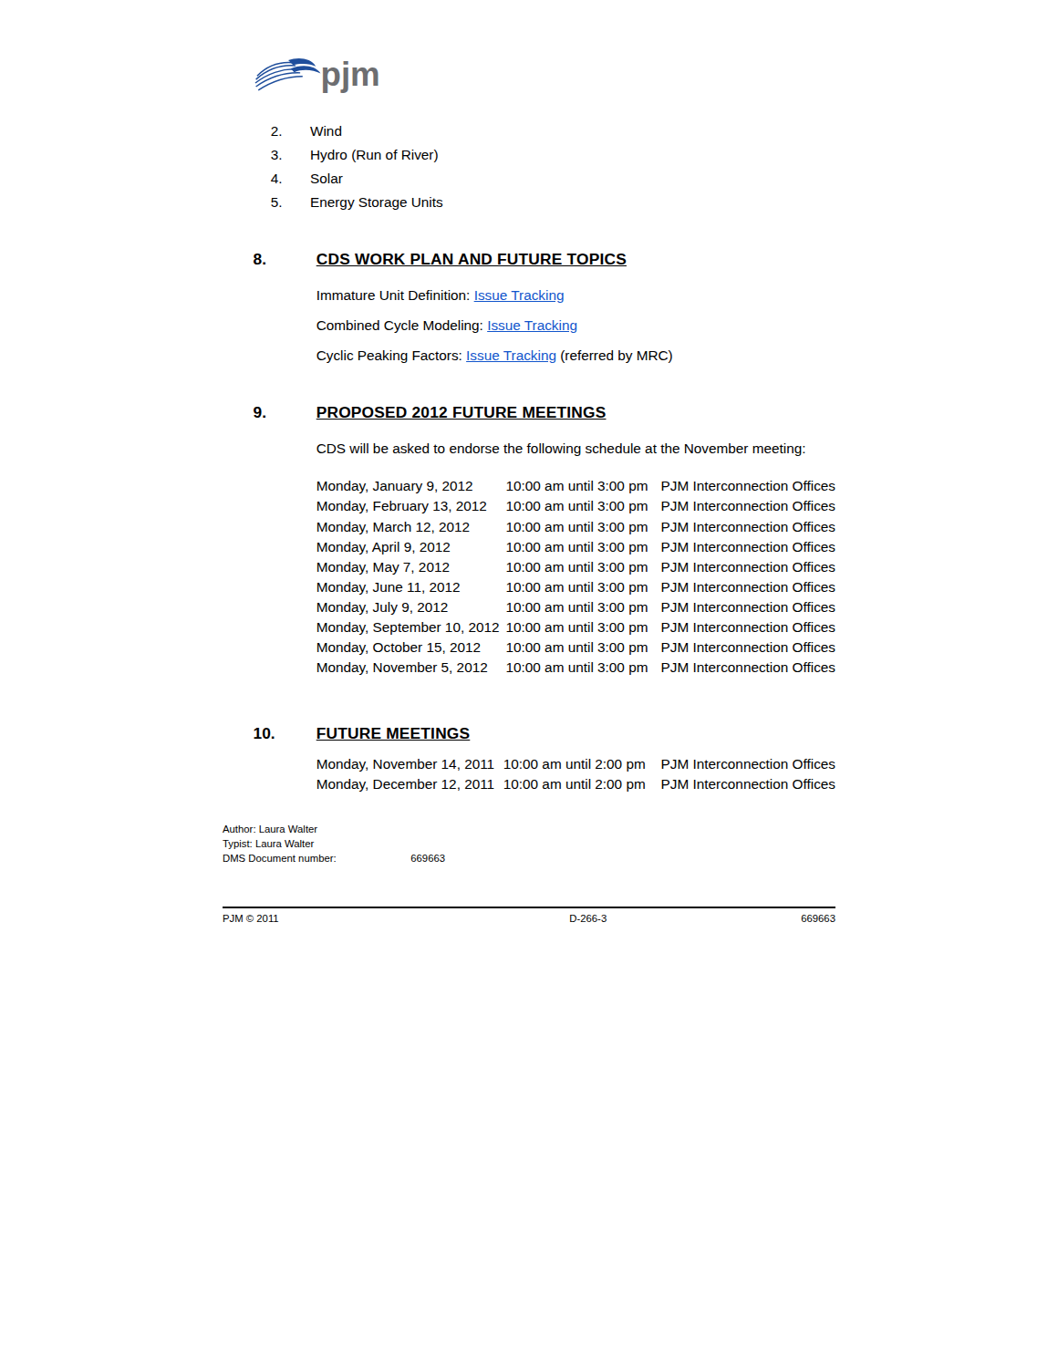pjm
2. Wind
3. Hydro (Run of River)
4. Solar
5. Energy Storage Units
8.
CDS WORK PLAN AND FUTURE TOPICS
Immature Unit Definition: Issue Tracking
Combined Cycle Modeling: Issue Tracking
Cyclic Peaking Factors: Issue Tracking (referred by MRC)
9.
PROPOSED 2012 FUTURE MEETINGS
CDS will be asked to endorse the following schedule at the November meeting:
| Monday, January 9, 2012 | 10:00 am until 3:00 pm | PJM Interconnection Offices |
| Monday, February 13, 2012 | 10:00 am until 3:00 pm | PJM Interconnection Offices |
| Monday, March 12, 2012 | 10:00 am until 3:00 pm | PJM Interconnection Offices |
| Monday, April 9, 2012 | 10:00 am until 3:00 pm | PJM Interconnection Offices |
| Monday, May 7, 2012 | 10:00 am until 3:00 pm | PJM Interconnection Offices |
| Monday, June 11, 2012 | 10:00 am until 3:00 pm | PJM Interconnection Offices |
| Monday, July 9, 2012 | 10:00 am until 3:00 pm | PJM Interconnection Offices |
| Monday, September 10, 2012 | 10:00 am until 3:00 pm | PJM Interconnection Offices |
| Monday, October 15, 2012 | 10:00 am until 3:00 pm | PJM Interconnection Offices |
| Monday, November 5, 2012 | 10:00 am until 3:00 pm | PJM Interconnection Offices |
10.
FUTURE MEETINGS
| Monday, November 14, 2011 | 10:00 am until 2:00 pm | PJM Interconnection Offices |
| Monday, December 12, 2011 | 10:00 am until 2:00 pm | PJM Interconnection Offices |
Author: Laura Walter
Typist: Laura Walter
DMS Document number:669663
PJM © 2011
D-266-3
669663